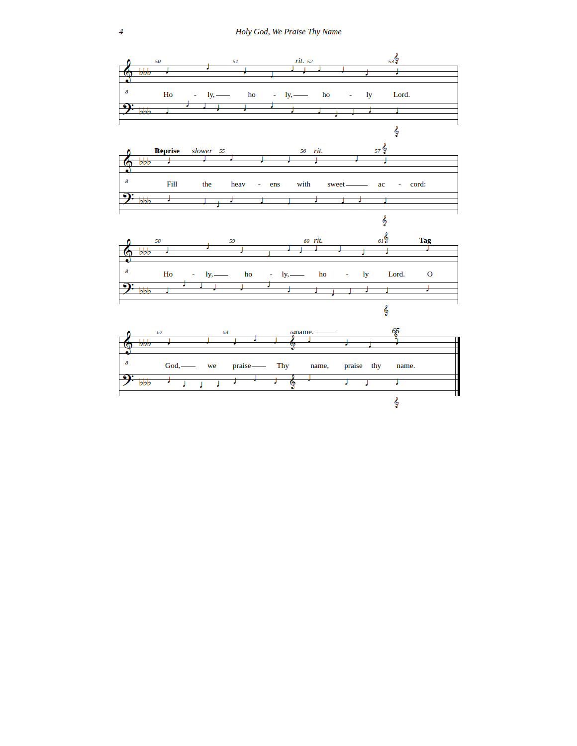4
Holy God, We Praise Thy Name
rit.
𝄞 8 ♭♭♭ 50 51 52 53 ♩ ♩ ♩ ♩ ♩ ♩ ♩ ♩ ♩ ♩ 𝄞
Ho - ly, ho - ly, ho - ly Lord.
𝄢 ♭♭♭ ♩ ♩ ♩ ♩ ♩ ♩ ♩ ♩ ♩ ♩ ♩ ♩ 𝄞
Reprise slower rit.
𝄞 8 ♭♭♭ 54 55 56 57 ♩ ♩ ♩ ♩ ♩ ♩ ♩ ♩ 𝄞
Fill the heav - ens with sweet ac - cord:
𝄢 ♭♭♭ ♩ ♩ ♩ ♩ ♩ ♩ ♩ ♩ ♩ ♩ 𝄞
rit. Tag
𝄞 8 ♭♭♭ 58 59 60 61 ♩ ♩ ♩ ♩ ♩ ♩ ♩ ♩ ♩ ♩ 𝄞 ♩
Ho - ly, ho - ly, ho - ly Lord. O
𝄢 ♭♭♭ ♩ ♩ ♩ ♩ ♩ ♩ ♩ ♩ ♩ ♩ ♩ ♩ 𝄞 ♩
name. 65 𝄞
𝄞 8 ♭♭♭ 62 63 64 ♩ ♩ ♩ ♩ ♩ 𝄞 ♩ ♩ ♩ ♩
God, we praise Thy name, praise thy name.
𝄢 ♭♭♭ ♩ ♩ ♩ ♩ ♩ ♩ ♩ 𝄞 ♩ ♩ ♩ ♩ 𝄞